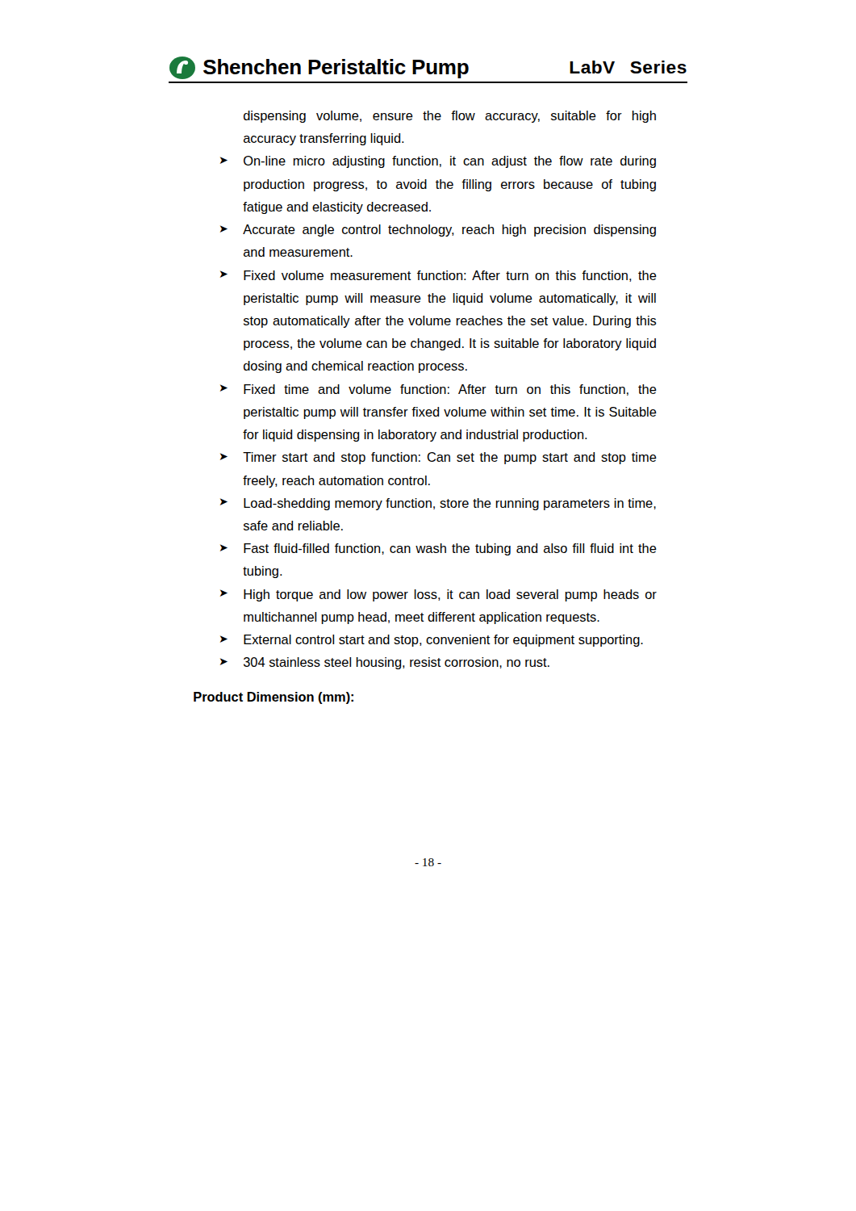Shenchen Peristaltic Pump
LabV Series
dispensing volume, ensure the flow accuracy, suitable for high accuracy transferring liquid.
On-line micro adjusting function, it can adjust the flow rate during production progress, to avoid the filling errors because of tubing fatigue and elasticity decreased.
Accurate angle control technology, reach high precision dispensing and measurement.
Fixed volume measurement function: After turn on this function, the peristaltic pump will measure the liquid volume automatically, it will stop automatically after the volume reaches the set value. During this process, the volume can be changed. It is suitable for laboratory liquid dosing and chemical reaction process.
Fixed time and volume function: After turn on this function, the peristaltic pump will transfer fixed volume within set time. It is Suitable for liquid dispensing in laboratory and industrial production.
Timer start and stop function: Can set the pump start and stop time freely, reach automation control.
Load-shedding memory function, store the running parameters in time, safe and reliable.
Fast fluid-filled function, can wash the tubing and also fill fluid int the tubing.
High torque and low power loss, it can load several pump heads or multichannel pump head, meet different application requests.
External control start and stop, convenient for equipment supporting.
304 stainless steel housing, resist corrosion, no rust.
Product Dimension (mm):
- 18 -